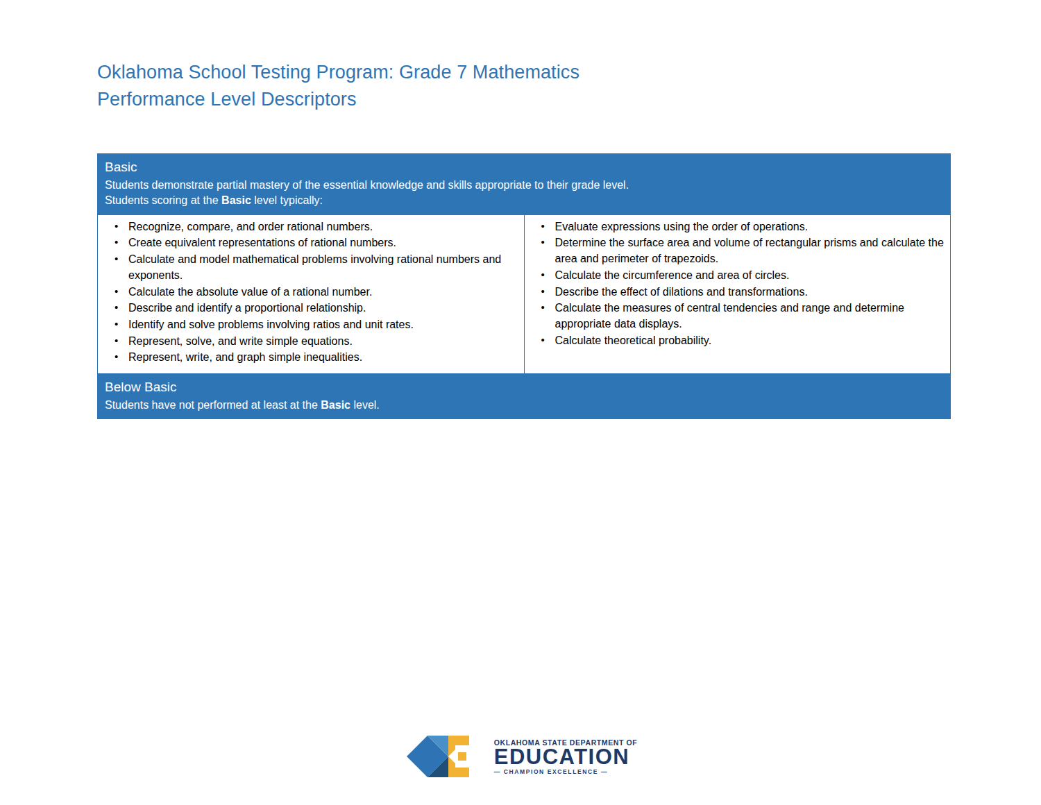Oklahoma School Testing Program: Grade 7 MathematicsPerformance Level Descriptors
| Basic Students demonstrate partial mastery of the essential knowledge and skills appropriate to their grade level. Students scoring at the Basic level typically: |
| Recognize, compare, and order rational numbers. Create equivalent representations of rational numbers. Calculate and model mathematical problems involving rational numbers and exponents. Calculate the absolute value of a rational number. Describe and identify a proportional relationship. Identify and solve problems involving ratios and unit rates. Represent, solve, and write simple equations. Represent, write, and graph simple inequalities. | Evaluate expressions using the order of operations. Determine the surface area and volume of rectangular prisms and calculate the area and perimeter of trapezoids. Calculate the circumference and area of circles. Describe the effect of dilations and transformations. Calculate the measures of central tendencies and range and determine appropriate data displays. Calculate theoretical probability. |
| Below Basic Students have not performed at least at the Basic level. |
Oklahoma State Department of EDUCATION — CHAMPION EXCELLENCE —